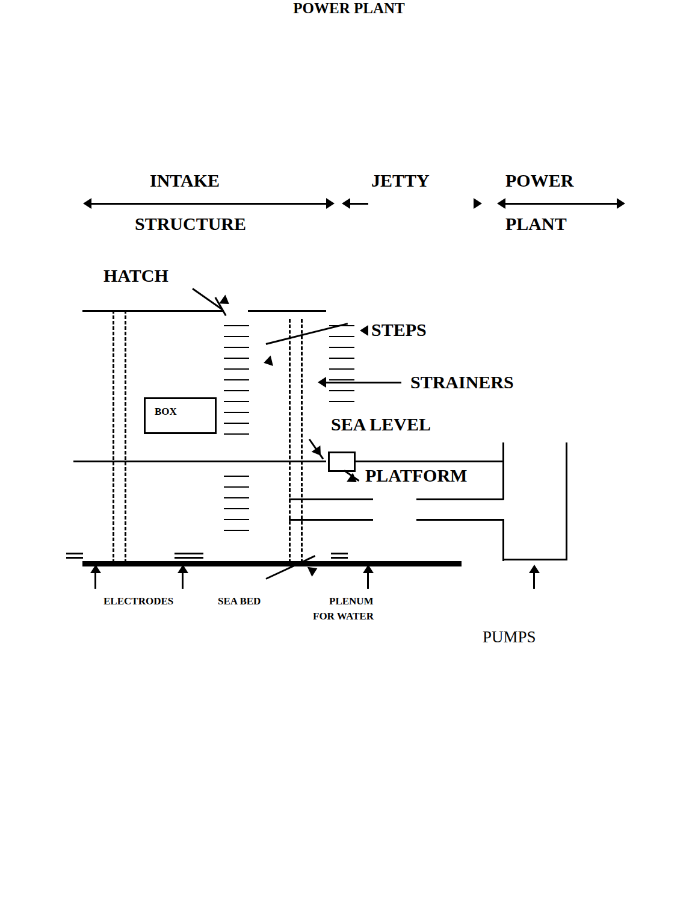POWER PLANT
INTAKE
STRUCTURE
JETTY
POWER
PLANT
HATCH
STEPS
STRAINERS
BOX
SEA LEVEL
PLATFORM
ELECTRODES
SEA BED
PLENUM
FOR WATER
PUMPS